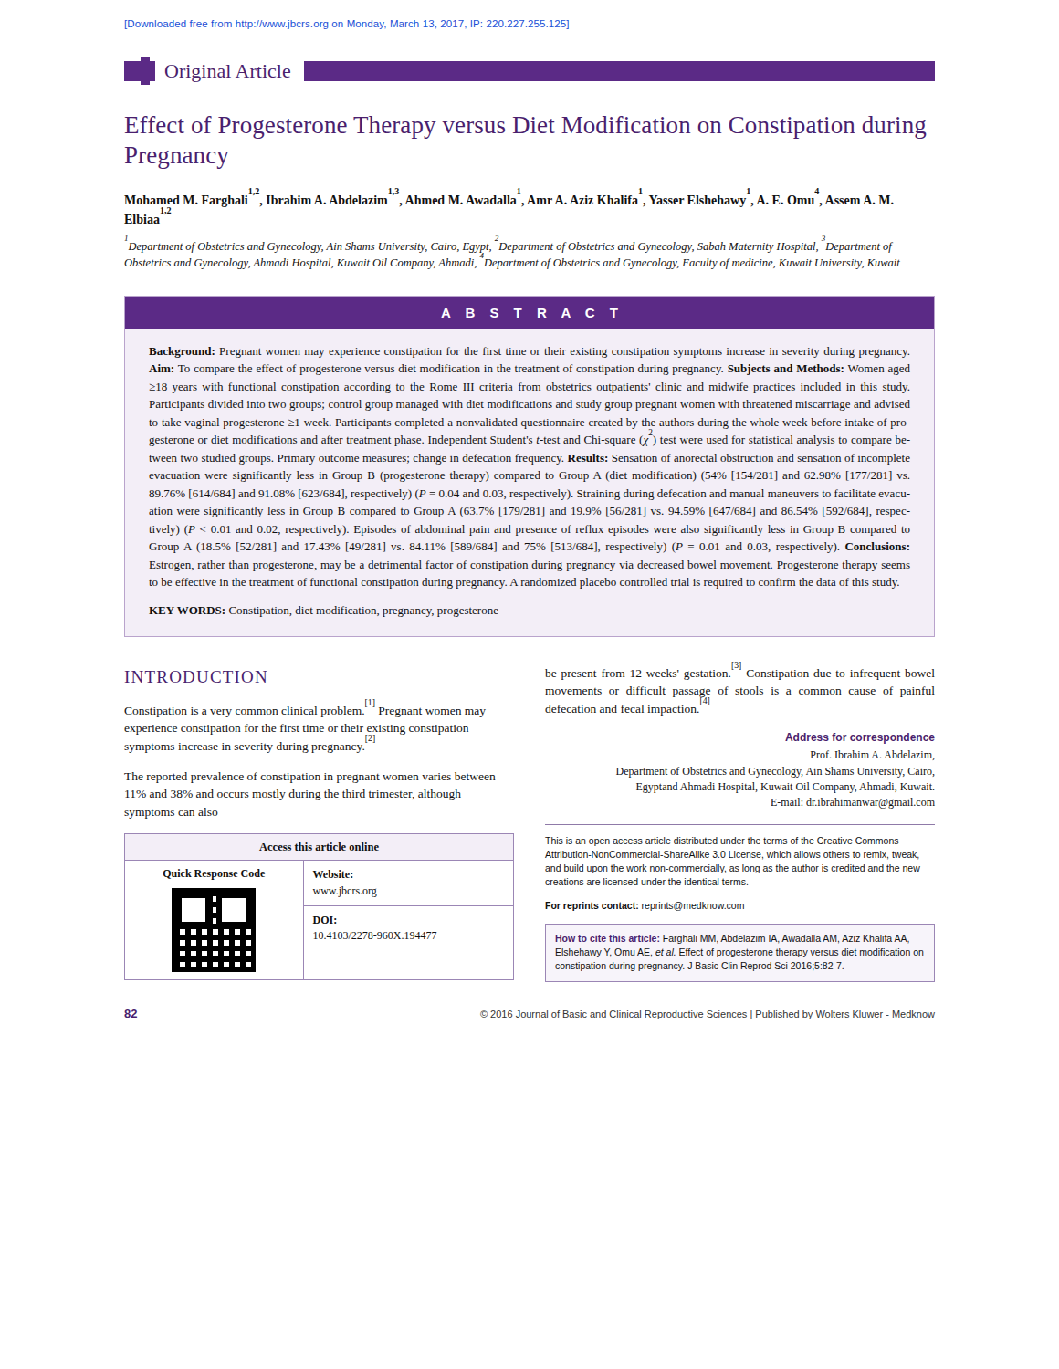[Downloaded free from http://www.jbcrs.org on Monday, March 13, 2017, IP: 220.227.255.125]
Original Article
Effect of Progesterone Therapy versus Diet Modification on Constipation during Pregnancy
Mohamed M. Farghali1,2, Ibrahim A. Abdelazim1,3, Ahmed M. Awadalla1, Amr A. Aziz Khalifa1, Yasser Elshehawy1, A. E. Omu4, Assem A. M. Elbiaa1,2
1Department of Obstetrics and Gynecology, Ain Shams University, Cairo, Egypt, 2Department of Obstetrics and Gynecology, Sabah Maternity Hospital, 3Department of Obstetrics and Gynecology, Ahmadi Hospital, Kuwait Oil Company, Ahmadi, 4Department of Obstetrics and Gynecology, Faculty of medicine, Kuwait University, Kuwait
A B S T R A C T
Background: Pregnant women may experience constipation for the first time or their existing constipation symptoms increase in severity during pregnancy. Aim: To compare the effect of progesterone versus diet modification in the treatment of constipation during pregnancy. Subjects and Methods: Women aged ≥18 years with functional constipation according to the Rome III criteria from obstetrics outpatients' clinic and midwife practices included in this study. Participants divided into two groups; control group managed with diet modifications and study group pregnant women with threatened miscarriage and advised to take vaginal progesterone ≥1 week. Participants completed a nonvalidated questionnaire created by the authors during the whole week before intake of progesterone or diet modifications and after treatment phase. Independent Student's t-test and Chi-square (χ2) test were used for statistical analysis to compare between two studied groups. Primary outcome measures; change in defecation frequency. Results: Sensation of anorectal obstruction and sensation of incomplete evacuation were significantly less in Group B (progesterone therapy) compared to Group A (diet modification) (54% [154/281] and 62.98% [177/281] vs. 89.76% [614/684] and 91.08% [623/684], respectively) (P = 0.04 and 0.03, respectively). Straining during defecation and manual maneuvers to facilitate evacuation were significantly less in Group B compared to Group A (63.7% [179/281] and 19.9% [56/281] vs. 94.59% [647/684] and 86.54% [592/684], respectively) (P < 0.01 and 0.02, respectively). Episodes of abdominal pain and presence of reflux episodes were also significantly less in Group B compared to Group A (18.5% [52/281] and 17.43% [49/281] vs. 84.11% [589/684] and 75% [513/684], respectively) (P = 0.01 and 0.03, respectively). Conclusions: Estrogen, rather than progesterone, may be a detrimental factor of constipation during pregnancy via decreased bowel movement. Progesterone therapy seems to be effective in the treatment of functional constipation during pregnancy. A randomized placebo controlled trial is required to confirm the data of this study.
KEY WORDS: Constipation, diet modification, pregnancy, progesterone
INTRODUCTION
Constipation is a very common clinical problem.[1] Pregnant women may experience constipation for the first time or their existing constipation symptoms increase in severity during pregnancy.[2]
The reported prevalence of constipation in pregnant women varies between 11% and 38% and occurs mostly during the third trimester, although symptoms can also
Access this article online
Quick Response Code
Website:
www.jbcrs.org
DOI:
10.4103/2278-960X.194477
be present from 12 weeks' gestation.[3] Constipation due to infrequent bowel movements or difficult passage of stools is a common cause of painful defecation and fecal impaction.[4]
Address for correspondence
Prof. Ibrahim A. Abdelazim,
Department of Obstetrics and Gynecology, Ain Shams University, Cairo,
Egyptand Ahmadi Hospital, Kuwait Oil Company, Ahmadi, Kuwait.
E-mail: dr.ibrahimanwar@gmail.com
This is an open access article distributed under the terms of the Creative Commons Attribution-NonCommercial-ShareAlike 3.0 License, which allows others to remix, tweak, and build upon the work non-commercially, as long as the author is credited and the new creations are licensed under the identical terms.
For reprints contact: reprints@medknow.com
How to cite this article: Farghali MM, Abdelazim IA, Awadalla AM, Aziz Khalifa AA, Elshehawy Y, Omu AE, et al. Effect of progesterone therapy versus diet modification on constipation during pregnancy. J Basic Clin Reprod Sci 2016;5:82-7.
82
© 2016 Journal of Basic and Clinical Reproductive Sciences | Published by Wolters Kluwer - Medknow